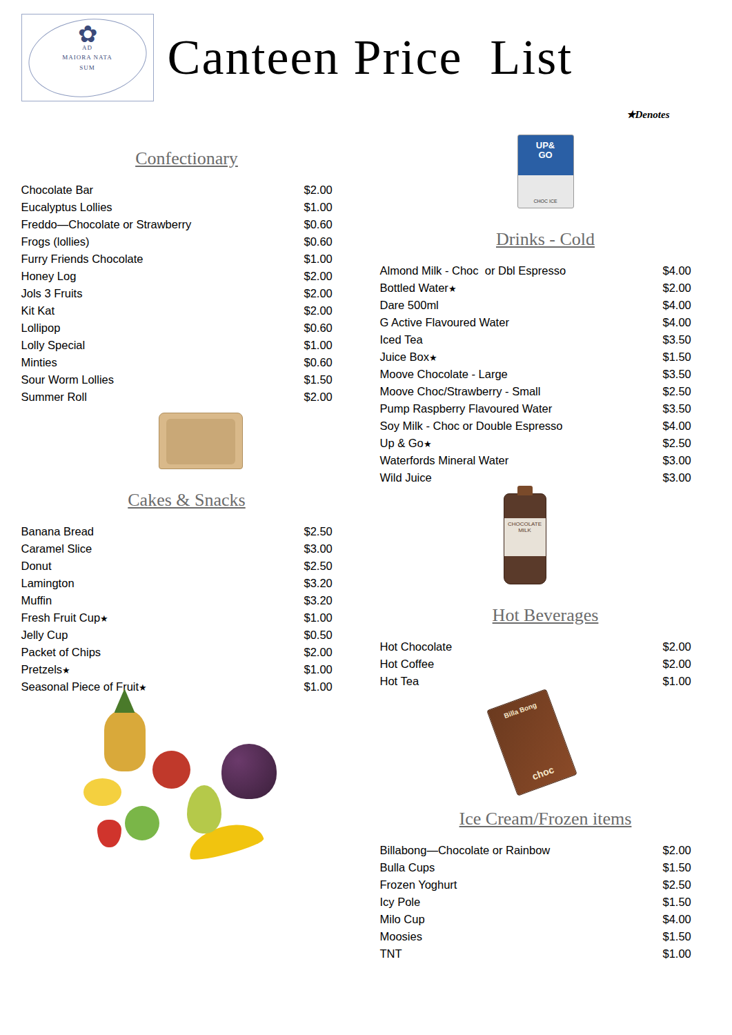✿
AD
MAIORA NATA
SUM
Canteen Price List
★Denotes
Confectionary
| Chocolate Bar | $2.00 |
| Eucalyptus Lollies | $1.00 |
| Freddo—Chocolate or Strawberry | $0.60 |
| Frogs (lollies) | $0.60 |
| Furry Friends Chocolate | $1.00 |
| Honey Log | $2.00 |
| Jols 3 Fruits | $2.00 |
| Kit Kat | $2.00 |
| Lollipop | $0.60 |
| Lolly Special | $1.00 |
| Minties | $0.60 |
| Sour Worm Lollies | $1.50 |
| Summer Roll | $2.00 |
Cakes & Snacks
| Banana Bread | $2.50 |
| Caramel Slice | $3.00 |
| Donut | $2.50 |
| Lamington | $3.20 |
| Muffin | $3.20 |
| Fresh Fruit Cup ★ | $1.00 |
| Jelly Cup | $0.50 |
| Packet of Chips | $2.00 |
| Pretzels ★ | $1.00 |
| Seasonal Piece of Fruit ★ | $1.00 |
UP&
GO
CHOC ICE
Drinks - Cold
| Almond Milk - Choc or Dbl Espresso | $4.00 |
| Bottled Water ★ | $2.00 |
| Dare 500ml | $4.00 |
| G Active Flavoured Water | $4.00 |
| Iced Tea | $3.50 |
| Juice Box ★ | $1.50 |
| Moove Chocolate - Large | $3.50 |
| Moove Choc/Strawberry - Small | $2.50 |
| Pump Raspberry Flavoured Water | $3.50 |
| Soy Milk - Choc or Double Espresso | $4.00 |
| Up & Go ★ | $2.50 |
| Waterfords Mineral Water | $3.00 |
| Wild Juice | $3.00 |
CHOCOLATE
MILK
Hot Beverages
| Hot Chocolate | $2.00 |
| Hot Coffee | $2.00 |
| Hot Tea | $1.00 |
Billa Bong
choc
Ice Cream/Frozen items
| Billabong—Chocolate or Rainbow | $2.00 |
| Bulla Cups | $1.50 |
| Frozen Yoghurt | $2.50 |
| Icy Pole | $1.50 |
| Milo Cup | $4.00 |
| Moosies | $1.50 |
| TNT | $1.00 |